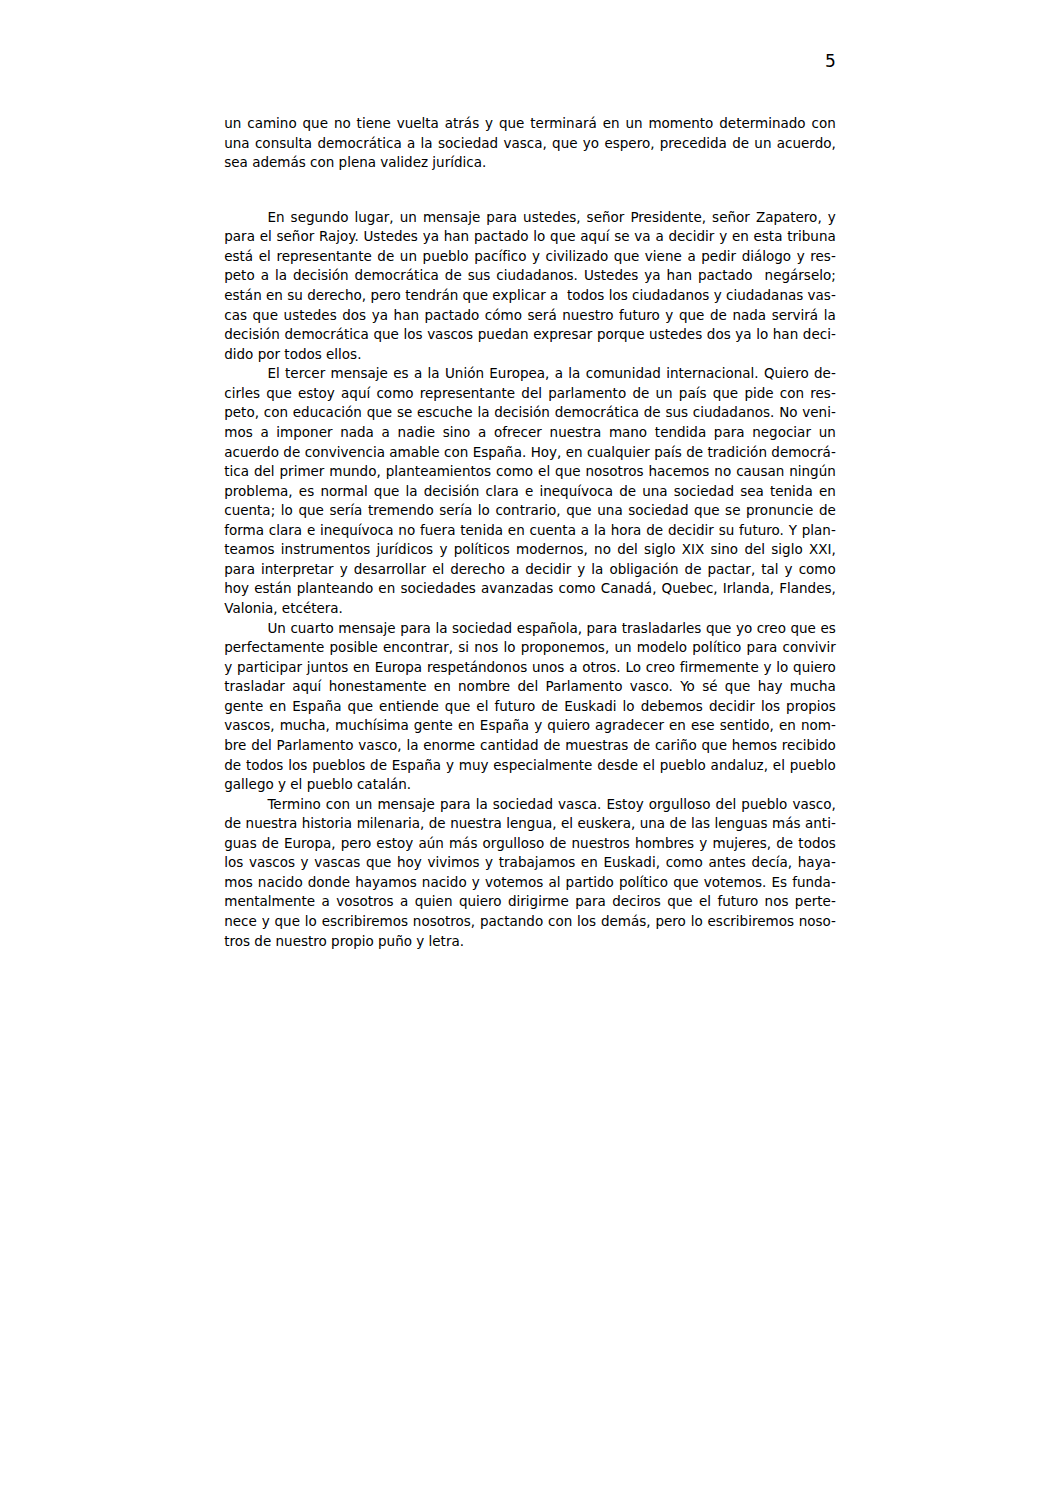5
un camino que no tiene vuelta atrás y que terminará en un momento determinado con una consulta democrática a la sociedad vasca, que yo espero, precedida de un acuerdo, sea además con plena validez jurídica.
En segundo lugar, un mensaje para ustedes, señor Presidente, señor Zapatero, y para el señor Rajoy. Ustedes ya han pactado lo que aquí se va a decidir y en esta tribuna está el representante de un pueblo pacífico y civilizado que viene a pedir diálogo y respeto a la decisión democrática de sus ciudadanos. Ustedes ya han pactado negárselo; están en su derecho, pero tendrán que explicar a todos los ciudadanos y ciudadanas vascas que ustedes dos ya han pactado cómo será nuestro futuro y que de nada servirá la decisión democrática que los vascos puedan expresar porque ustedes dos ya lo han decidido por todos ellos.
El tercer mensaje es a la Unión Europea, a la comunidad internacional. Quiero decirles que estoy aquí como representante del parlamento de un país que pide con respeto, con educación que se escuche la decisión democrática de sus ciudadanos. No venimos a imponer nada a nadie sino a ofrecer nuestra mano tendida para negociar un acuerdo de convivencia amable con España. Hoy, en cualquier país de tradición democrática del primer mundo, planteamientos como el que nosotros hacemos no causan ningún problema, es normal que la decisión clara e inequívoca de una sociedad sea tenida en cuenta; lo que sería tremendo sería lo contrario, que una sociedad que se pronuncie de forma clara e inequívoca no fuera tenida en cuenta a la hora de decidir su futuro. Y planteamos instrumentos jurídicos y políticos modernos, no del siglo XIX sino del siglo XXI, para interpretar y desarrollar el derecho a decidir y la obligación de pactar, tal y como hoy están planteando en sociedades avanzadas como Canadá, Quebec, Irlanda, Flandes, Valonia, etcétera.
Un cuarto mensaje para la sociedad española, para trasladarles que yo creo que es perfectamente posible encontrar, si nos lo proponemos, un modelo político para convivir y participar juntos en Europa respetándonos unos a otros. Lo creo firmemente y lo quiero trasladar aquí honestamente en nombre del Parlamento vasco. Yo sé que hay mucha gente en España que entiende que el futuro de Euskadi lo debemos decidir los propios vascos, mucha, muchísima gente en España y quiero agradecer en ese sentido, en nombre del Parlamento vasco, la enorme cantidad de muestras de cariño que hemos recibido de todos los pueblos de España y muy especialmente desde el pueblo andaluz, el pueblo gallego y el pueblo catalán.
Termino con un mensaje para la sociedad vasca. Estoy orgulloso del pueblo vasco, de nuestra historia milenaria, de nuestra lengua, el euskera, una de las lenguas más antiguas de Europa, pero estoy aún más orgulloso de nuestros hombres y mujeres, de todos los vascos y vascas que hoy vivimos y trabajamos en Euskadi, como antes decía, hayamos nacido donde hayamos nacido y votemos al partido político que votemos. Es fundamentalmente a vosotros a quien quiero dirigirme para deciros que el futuro nos pertenece y que lo escribiremos nosotros, pactando con los demás, pero lo escribiremos nosotros de nuestro propio puño y letra.